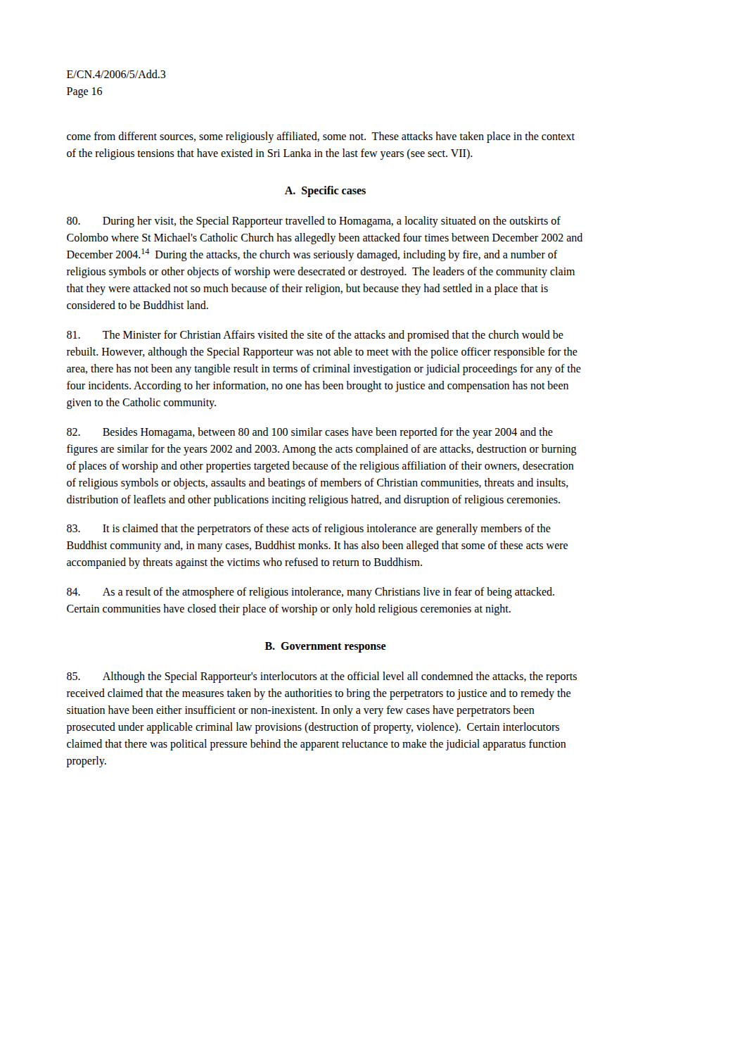E/CN.4/2006/5/Add.3
Page 16
come from different sources, some religiously affiliated, some not. These attacks have taken place in the context of the religious tensions that have existed in Sri Lanka in the last few years (see sect. VII).
A. Specific cases
80. During her visit, the Special Rapporteur travelled to Homagama, a locality situated on the outskirts of Colombo where St Michael's Catholic Church has allegedly been attacked four times between December 2002 and December 2004.14 During the attacks, the church was seriously damaged, including by fire, and a number of religious symbols or other objects of worship were desecrated or destroyed. The leaders of the community claim that they were attacked not so much because of their religion, but because they had settled in a place that is considered to be Buddhist land.
81. The Minister for Christian Affairs visited the site of the attacks and promised that the church would be rebuilt. However, although the Special Rapporteur was not able to meet with the police officer responsible for the area, there has not been any tangible result in terms of criminal investigation or judicial proceedings for any of the four incidents. According to her information, no one has been brought to justice and compensation has not been given to the Catholic community.
82. Besides Homagama, between 80 and 100 similar cases have been reported for the year 2004 and the figures are similar for the years 2002 and 2003. Among the acts complained of are attacks, destruction or burning of places of worship and other properties targeted because of the religious affiliation of their owners, desecration of religious symbols or objects, assaults and beatings of members of Christian communities, threats and insults, distribution of leaflets and other publications inciting religious hatred, and disruption of religious ceremonies.
83. It is claimed that the perpetrators of these acts of religious intolerance are generally members of the Buddhist community and, in many cases, Buddhist monks. It has also been alleged that some of these acts were accompanied by threats against the victims who refused to return to Buddhism.
84. As a result of the atmosphere of religious intolerance, many Christians live in fear of being attacked. Certain communities have closed their place of worship or only hold religious ceremonies at night.
B. Government response
85. Although the Special Rapporteur's interlocutors at the official level all condemned the attacks, the reports received claimed that the measures taken by the authorities to bring the perpetrators to justice and to remedy the situation have been either insufficient or non-inexistent. In only a very few cases have perpetrators been prosecuted under applicable criminal law provisions (destruction of property, violence). Certain interlocutors claimed that there was political pressure behind the apparent reluctance to make the judicial apparatus function properly.